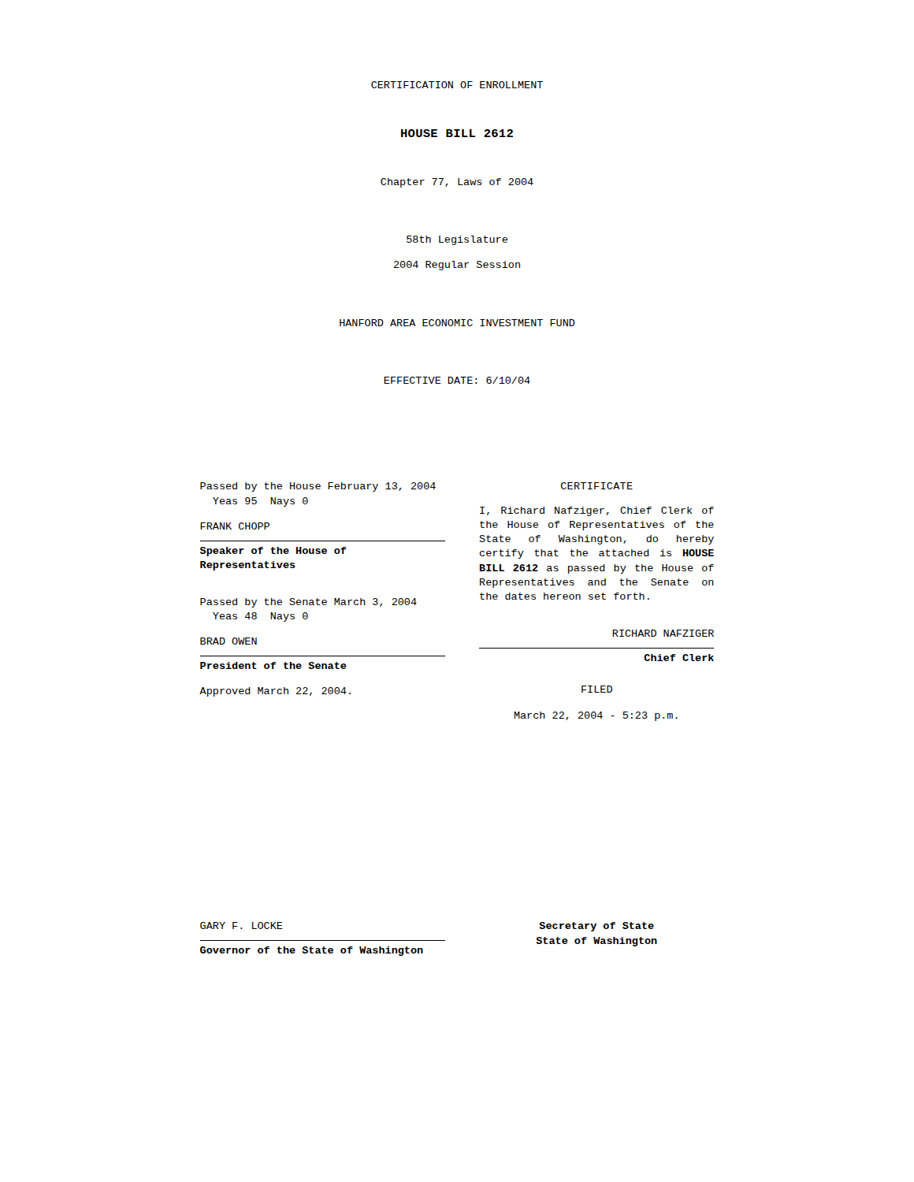CERTIFICATION OF ENROLLMENT
HOUSE BILL 2612
Chapter 77, Laws of 2004
58th Legislature
2004 Regular Session
HANFORD AREA ECONOMIC INVESTMENT FUND
EFFECTIVE DATE: 6/10/04
Passed by the House February 13, 2004
Yeas 95 Nays 0
FRANK CHOPP
Speaker of the House of Representatives
Passed by the Senate March 3, 2004
Yeas 48 Nays 0
BRAD OWEN
President of the Senate
Approved March 22, 2004.
CERTIFICATE
I, Richard Nafziger, Chief Clerk of the House of Representatives of the State of Washington, do hereby certify that the attached is HOUSE BILL 2612 as passed by the House of Representatives and the Senate on the dates hereon set forth.
RICHARD NAFZIGER
Chief Clerk
FILED
March 22, 2004 - 5:23 p.m.
GARY F. LOCKE
Governor of the State of Washington
Secretary of State
State of Washington